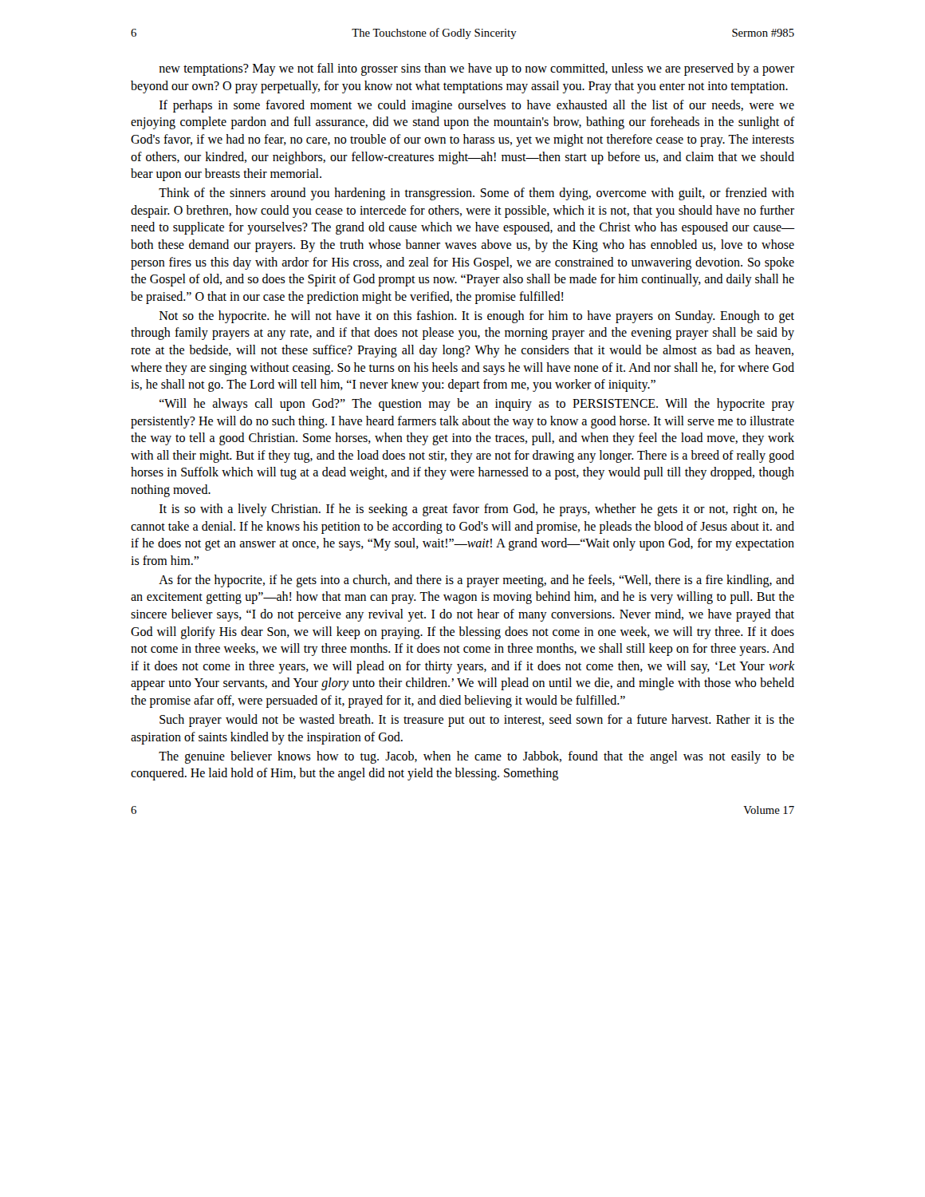6 The Touchstone of Godly Sincerity Sermon #985
new temptations? May we not fall into grosser sins than we have up to now committed, unless we are preserved by a power beyond our own? O pray perpetually, for you know not what temptations may assail you. Pray that you enter not into temptation.
If perhaps in some favored moment we could imagine ourselves to have exhausted all the list of our needs, were we enjoying complete pardon and full assurance, did we stand upon the mountain's brow, bathing our foreheads in the sunlight of God's favor, if we had no fear, no care, no trouble of our own to harass us, yet we might not therefore cease to pray. The interests of others, our kindred, our neighbors, our fellow-creatures might—ah! must—then start up before us, and claim that we should bear upon our breasts their memorial.
Think of the sinners around you hardening in transgression. Some of them dying, overcome with guilt, or frenzied with despair. O brethren, how could you cease to intercede for others, were it possible, which it is not, that you should have no further need to supplicate for yourselves? The grand old cause which we have espoused, and the Christ who has espoused our cause—both these demand our prayers. By the truth whose banner waves above us, by the King who has ennobled us, love to whose person fires us this day with ardor for His cross, and zeal for His Gospel, we are constrained to unwavering devotion. So spoke the Gospel of old, and so does the Spirit of God prompt us now. “Prayer also shall be made for him continually, and daily shall he be praised.” O that in our case the prediction might be verified, the promise fulfilled!
Not so the hypocrite. he will not have it on this fashion. It is enough for him to have prayers on Sunday. Enough to get through family prayers at any rate, and if that does not please you, the morning prayer and the evening prayer shall be said by rote at the bedside, will not these suffice? Praying all day long? Why he considers that it would be almost as bad as heaven, where they are singing without ceasing. So he turns on his heels and says he will have none of it. And nor shall he, for where God is, he shall not go. The Lord will tell him, “I never knew you: depart from me, you worker of iniquity.”
“Will he always call upon God?” The question may be an inquiry as to PERSISTENCE. Will the hypocrite pray persistently? He will do no such thing. I have heard farmers talk about the way to know a good horse. It will serve me to illustrate the way to tell a good Christian. Some horses, when they get into the traces, pull, and when they feel the load move, they work with all their might. But if they tug, and the load does not stir, they are not for drawing any longer. There is a breed of really good horses in Suffolk which will tug at a dead weight, and if they were harnessed to a post, they would pull till they dropped, though nothing moved.
It is so with a lively Christian. If he is seeking a great favor from God, he prays, whether he gets it or not, right on, he cannot take a denial. If he knows his petition to be according to God's will and promise, he pleads the blood of Jesus about it. and if he does not get an answer at once, he says, “My soul, wait!”—wait! A grand word—“Wait only upon God, for my expectation is from him.”
As for the hypocrite, if he gets into a church, and there is a prayer meeting, and he feels, “Well, there is a fire kindling, and an excitement getting up”—ah! how that man can pray. The wagon is moving behind him, and he is very willing to pull. But the sincere believer says, “I do not perceive any revival yet. I do not hear of many conversions. Never mind, we have prayed that God will glorify His dear Son, we will keep on praying. If the blessing does not come in one week, we will try three. If it does not come in three weeks, we will try three months. If it does not come in three months, we shall still keep on for three years. And if it does not come in three years, we will plead on for thirty years, and if it does not come then, we will say, ‘Let Your work appear unto Your servants, and Your glory unto their children.’ We will plead on until we die, and mingle with those who beheld the promise afar off, were persuaded of it, prayed for it, and died believing it would be fulfilled.”
Such prayer would not be wasted breath. It is treasure put out to interest, seed sown for a future harvest. Rather it is the aspiration of saints kindled by the inspiration of God.
The genuine believer knows how to tug. Jacob, when he came to Jabbok, found that the angel was not easily to be conquered. He laid hold of Him, but the angel did not yield the blessing. Something
6 Volume 17